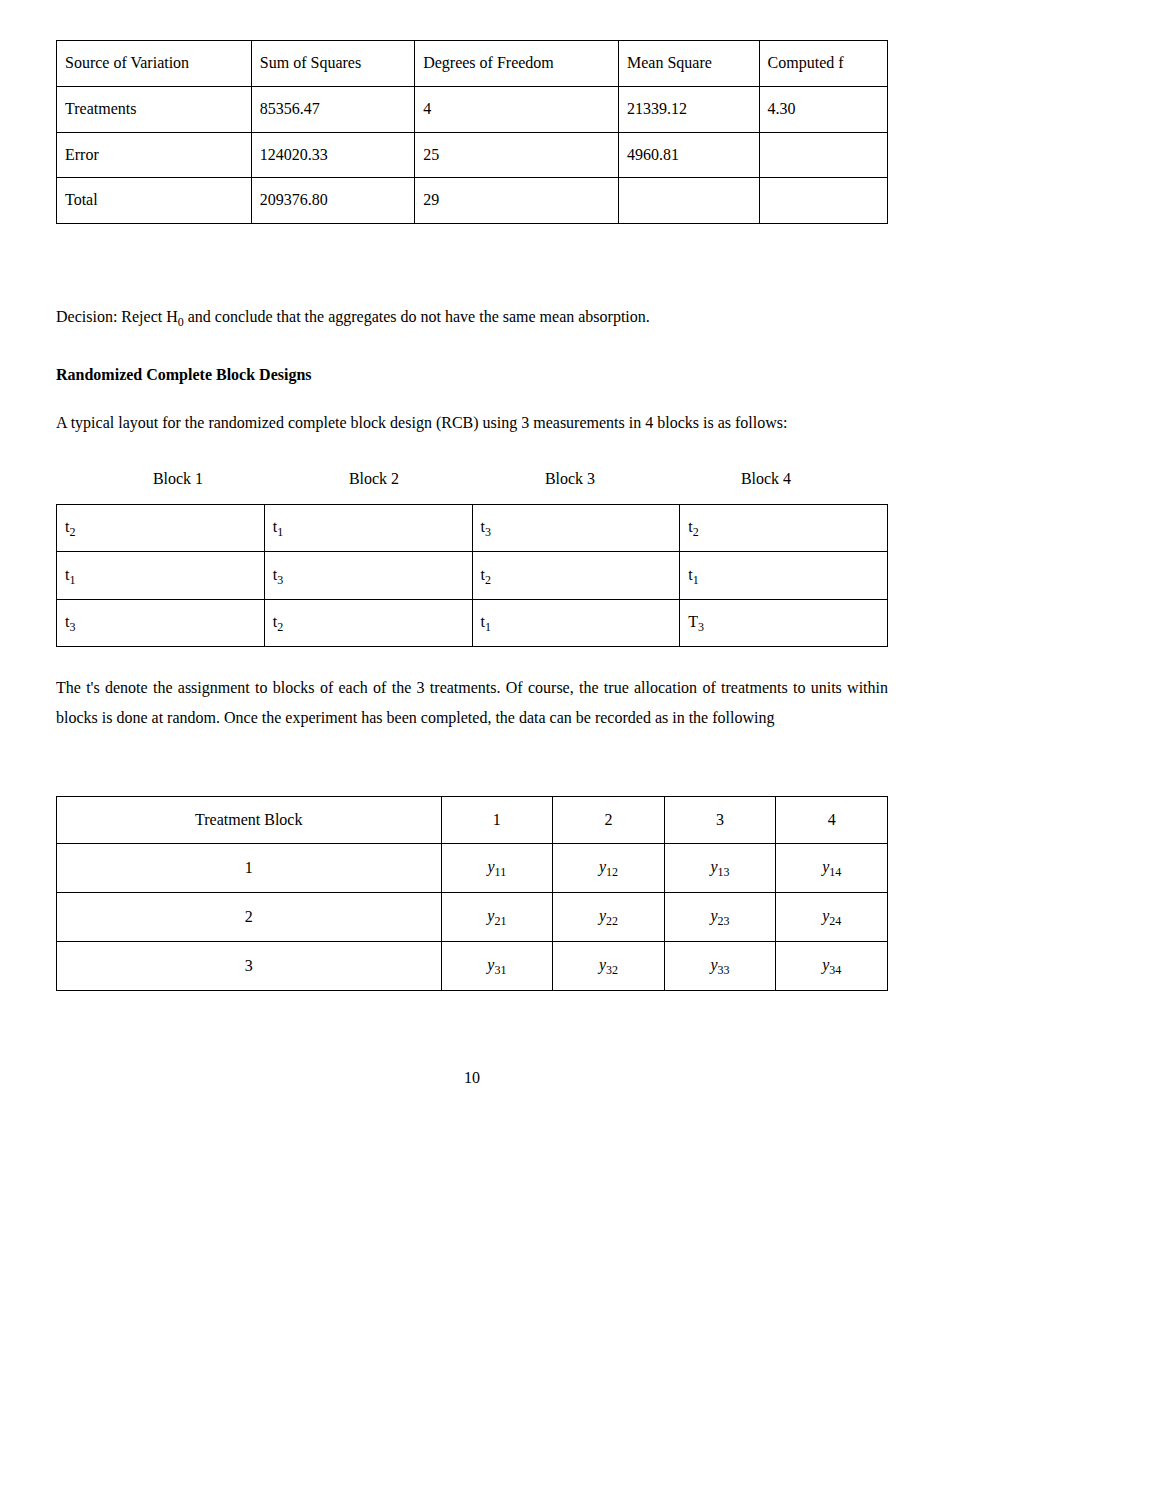| Source of Variation | Sum of Squares | Degrees of Freedom | Mean Square | Computed f |
| --- | --- | --- | --- | --- |
| Treatments | 85356.47 | 4 | 21339.12 | 4.30 |
| Error | 124020.33 | 25 | 4960.81 | |
| Total | 209376.80 | 29 | | |
Decision: Reject H0 and conclude that the aggregates do not have the same mean absorption.
Randomized Complete Block Designs
A typical layout for the randomized complete block design (RCB) using 3 measurements in 4 blocks is as follows:
Block 1 Block 2 Block 3 Block 4
| t 2 | t 1 | t 3 | t 2 |
| t 1 | t 3 | t 2 | t 1 |
| t 3 | t 2 | t 1 | T 3 |
The t's denote the assignment to blocks of each of the 3 treatments. Of course, the true allocation of treatments to units within blocks is done at random. Once the experiment has been completed, the data can be recorded as in the following
| Treatment Block | 1 | 2 | 3 | 4 |
| 1 | y 11 | y 12 | y 13 | y 14 |
| 2 | y 21 | y 22 | y 23 | y 24 |
| 3 | y 31 | y 32 | y 33 | y 34 |
10